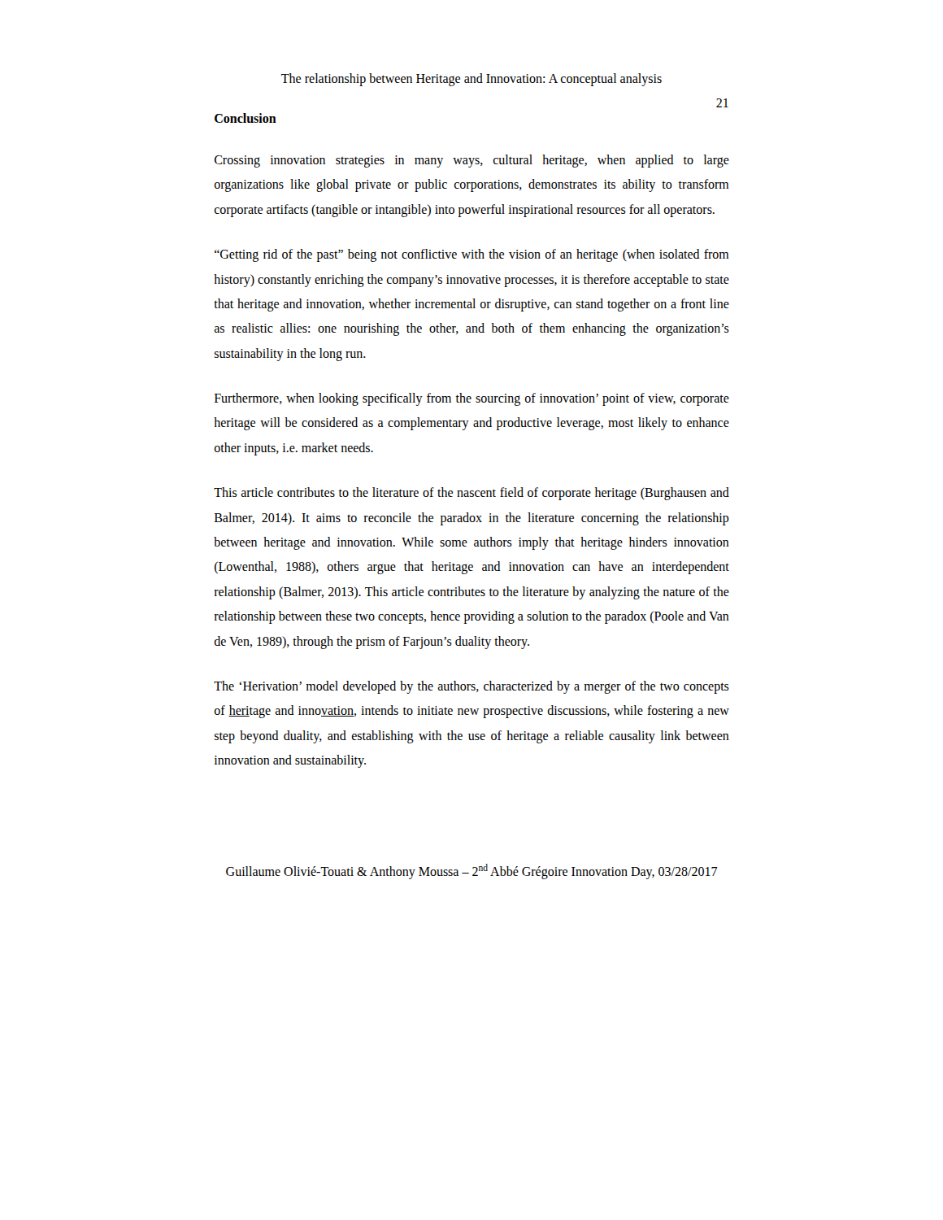The relationship between Heritage and Innovation: A conceptual analysis
21
Conclusion
Crossing innovation strategies in many ways, cultural heritage, when applied to large organizations like global private or public corporations, demonstrates its ability to transform corporate artifacts (tangible or intangible) into powerful inspirational resources for all operators.
“Getting rid of the past” being not conflictive with the vision of an heritage (when isolated from history) constantly enriching the company’s innovative processes, it is therefore acceptable to state that heritage and innovation, whether incremental or disruptive, can stand together on a front line as realistic allies: one nourishing the other, and both of them enhancing the organization’s sustainability in the long run.
Furthermore, when looking specifically from the sourcing of innovation’ point of view, corporate heritage will be considered as a complementary and productive leverage, most likely to enhance other inputs, i.e. market needs.
This article contributes to the literature of the nascent field of corporate heritage (Burghausen and Balmer, 2014). It aims to reconcile the paradox in the literature concerning the relationship between heritage and innovation. While some authors imply that heritage hinders innovation (Lowenthal, 1988), others argue that heritage and innovation can have an interdependent relationship (Balmer, 2013). This article contributes to the literature by analyzing the nature of the relationship between these two concepts, hence providing a solution to the paradox (Poole and Van de Ven, 1989), through the prism of Farjoun’s duality theory.
The ‘Herivation’ model developed by the authors, characterized by a merger of the two concepts of heritage and innovation, intends to initiate new prospective discussions, while fostering a new step beyond duality, and establishing with the use of heritage a reliable causality link between innovation and sustainability.
Guillaume Olivié-Touati & Anthony Moussa – 2nd Abbé Grégoire Innovation Day, 03/28/2017